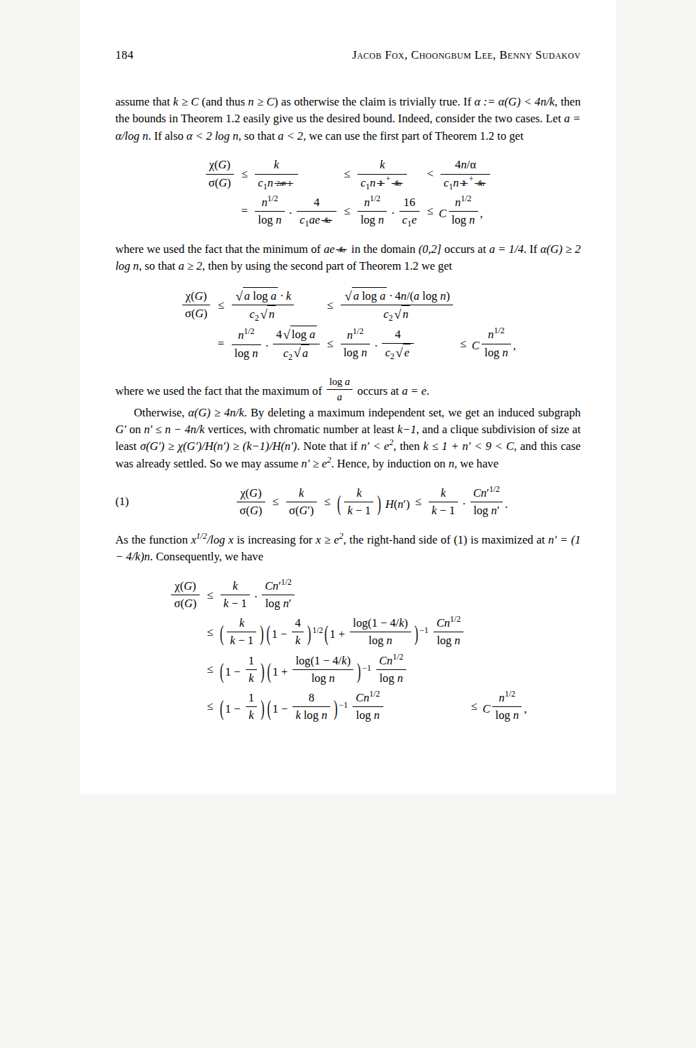184 Jacob Fox, Choongbum Lee, Benny Sudakov
assume that k ≥ C (and thus n ≥ C) as otherwise the claim is trivially true. If α := α(G) < 4n/k, then the bounds in Theorem 1.2 easily give us the desired bound. Indeed, consider the two cases. Let a = α/log n. If also α < 2 log n, so that a < 2, we can use the first part of Theorem 1.2 to get
| χ( G ) σ( G ) | ≤ | k c 1 n α 2α−1 | ≤ | k c 1 n 1 2 + 1 4α | < | 4 n /α c 1 n 1 2 + 1 4α |
| | = | n 1/2 log n · 4 c 1 a e 1 4 a | ≤ | n 1/2 log n · 16 c 1 e | ≤ | C n 1/2 log n , |
where we used the fact that the minimum of ae14a in the domain (0,2] occurs at a = 1/4. If α(G) ≥ 2 log n, so that a ≥ 2, then by using the second part of Theorem 1.2 we get
| χ( G ) σ( G ) | ≤ | a log a · k c 2 n | ≤ | a log a · 4 n /( a log n ) c 2 n |
| | = | n 1/2 log n · 4 log a c 2 a | ≤ | n 1/2 log n · 4 c 2 e | ≤ | C n 1/2 log n , |
where we used the fact that the maximum of log a a occurs at a = e.
Otherwise, α(G) ≥ 4n/k. By deleting a maximum independent set, we get an induced subgraph G′ on n′ ≤ n − 4n/k vertices, with chromatic number at least k−1, and a clique subdivision of size at least σ(G′) ≥ χ(G′)/H(n′) ≥ (k−1)/H(n′). Note that if n′ < e2, then k ≤ 1 + n′ < 9 < C, and this case was already settled. So we may assume n′ ≥ e2. Hence, by induction on n, we have
(1)
| χ( G ) σ( G ) | ≤ | k σ( G ′) | ≤ | ( k k − 1 ) H ( n ′) | ≤ | k k − 1 · C n ′ 1/2 log n ′ . |
As the function x1/2/log x is increasing for x ≥ e2, the right-hand side of (1) is maximized at n′ = (1 − 4/k)n. Consequently, we have
| χ( G ) σ( G ) | ≤ | k k − 1 · C n ′ 1/2 log n ′ |
| | ≤ | ( k k − 1 ) ( 1 − 4 k ) 1/2 ( 1 + log(1 − 4/ k ) log n ) −1 C n 1/2 log n |
| | ≤ | ( 1 − 1 k ) ( 1 + log(1 − 4/ k ) log n ) −1 C n 1/2 log n |
| | ≤ | ( 1 − 1 k ) ( 1 − 8 k log n ) −1 C n 1/2 log n | ≤ | C n 1/2 log n , |